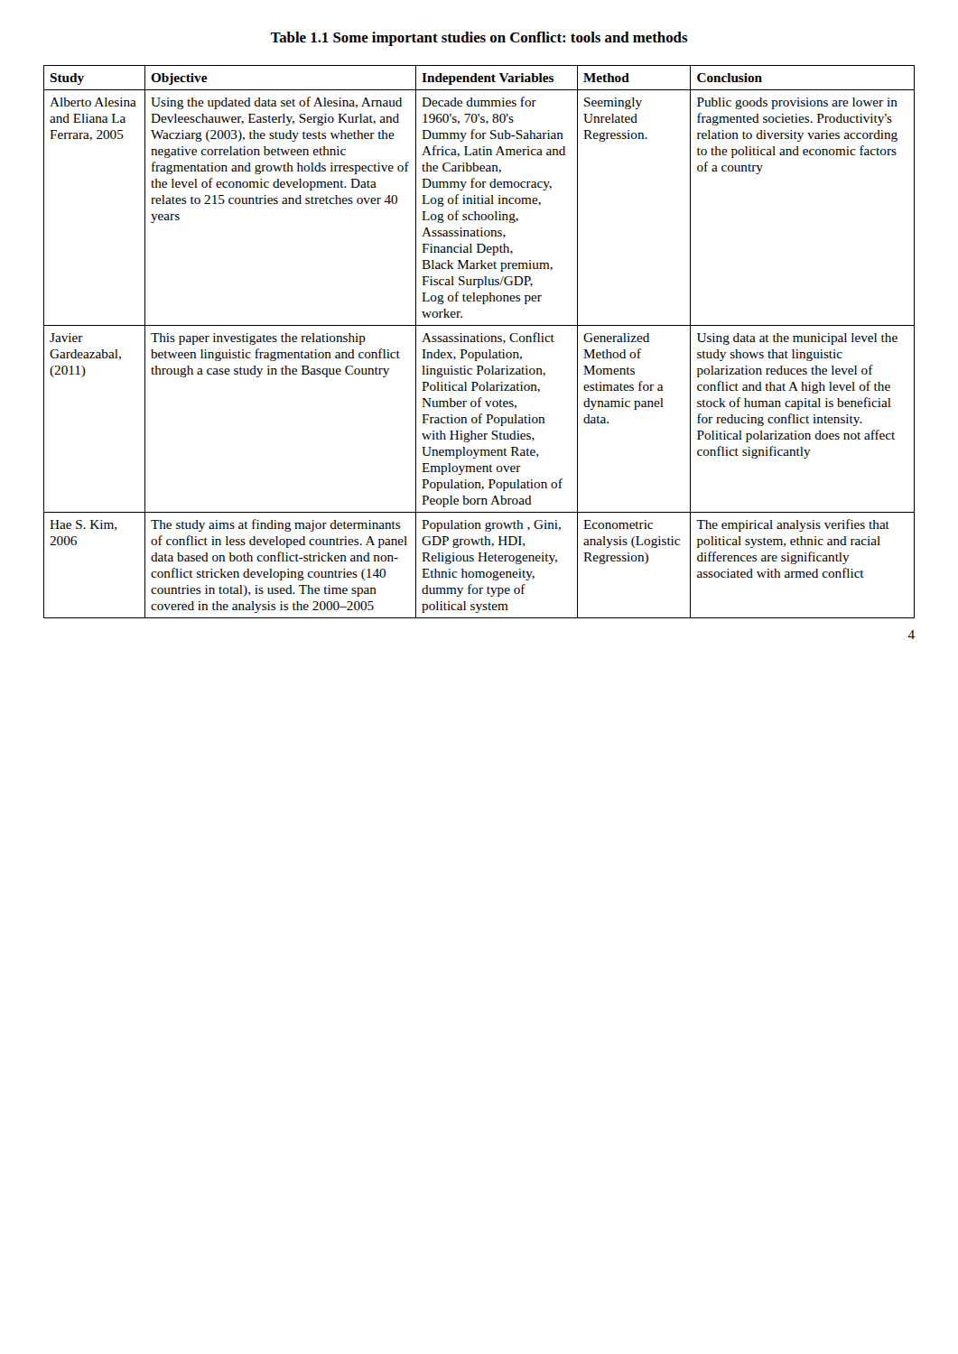Table 1.1 Some important studies on Conflict: tools and methods
| Study | Objective | Independent Variables | Method | Conclusion |
| --- | --- | --- | --- | --- |
| Alberto Alesina and Eliana La Ferrara, 2005 | Using the updated data set of Alesina, Arnaud Devleeschauwer, Easterly, Sergio Kurlat, and Wacziarg (2003), the study tests whether the negative correlation between ethnic fragmentation and growth holds irrespective of the level of economic development. Data relates to 215 countries and stretches over 40 years | Decade dummies for 1960's, 70's, 80's Dummy for Sub-Saharian Africa, Latin America and the Caribbean, Dummy for democracy, Log of initial income, Log of schooling, Assassinations, Financial Depth, Black Market premium, Fiscal Surplus/GDP, Log of telephones per worker. | Seemingly Unrelated Regression. | Public goods provisions are lower in fragmented societies. Productivity's relation to diversity varies according to the political and economic factors of a country |
| Javier Gardeazabal, (2011) | This paper investigates the relationship between linguistic fragmentation and conflict through a case study in the Basque Country | Assassinations, Conflict Index, Population, linguistic Polarization, Political Polarization, Number of votes, Fraction of Population with Higher Studies, Unemployment Rate, Employment over Population, Population of People born Abroad | Generalized Method of Moments estimates for a dynamic panel data. | Using data at the municipal level the study shows that linguistic polarization reduces the level of conflict and that A high level of the stock of human capital is beneficial for reducing conflict intensity. Political polarization does not affect conflict significantly |
| Hae S. Kim, 2006 | The study aims at finding major determinants of conflict in less developed countries. A panel data based on both conflict-stricken and non-conflict stricken developing countries (140 countries in total), is used. The time span covered in the analysis is the 2000–2005 | Population growth , Gini, GDP growth, HDI, Religious Heterogeneity, Ethnic homogeneity, dummy for type of political system | Econometric analysis (Logistic Regression) | The empirical analysis verifies that political system, ethnic and racial differences are significantly associated with armed conflict |
4